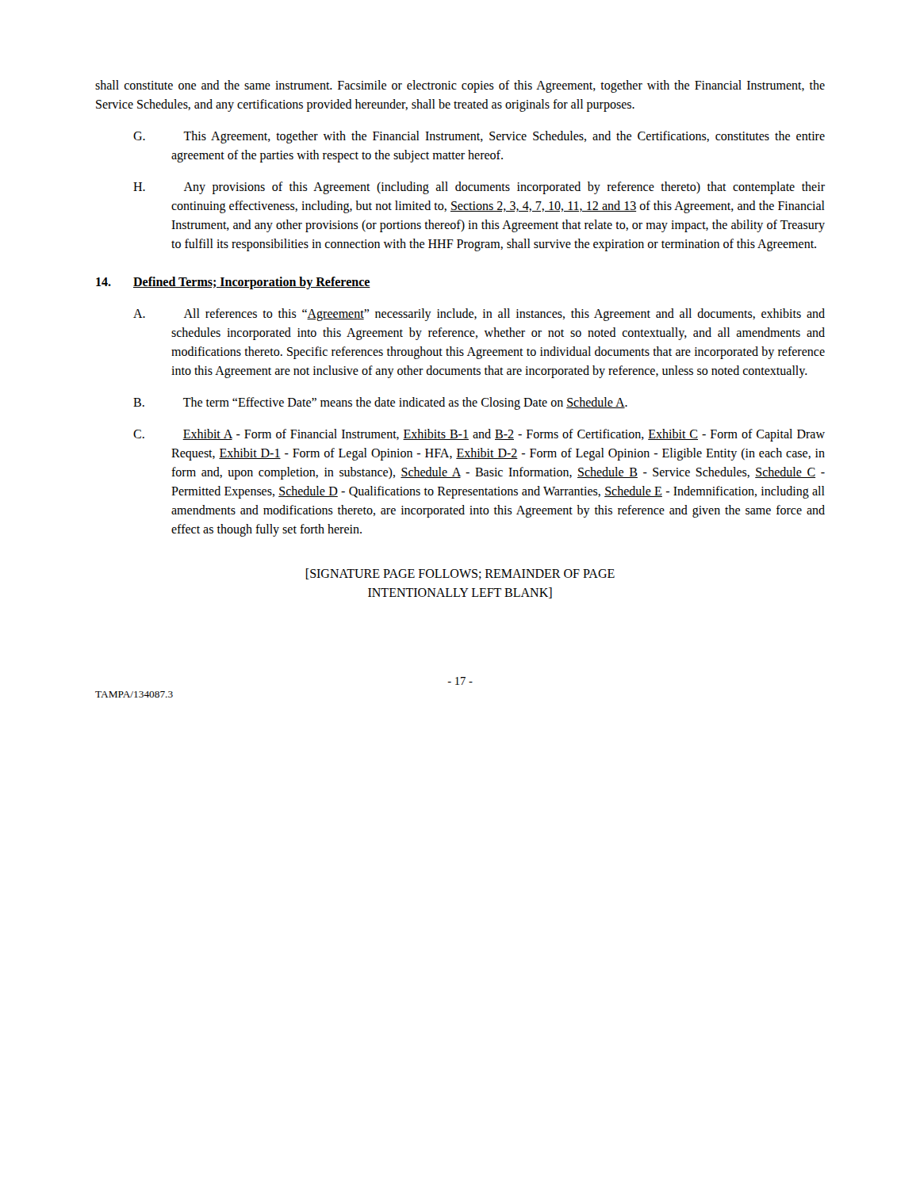shall constitute one and the same instrument. Facsimile or electronic copies of this Agreement, together with the Financial Instrument, the Service Schedules, and any certifications provided hereunder, shall be treated as originals for all purposes.
G. This Agreement, together with the Financial Instrument, Service Schedules, and the Certifications, constitutes the entire agreement of the parties with respect to the subject matter hereof.
H. Any provisions of this Agreement (including all documents incorporated by reference thereto) that contemplate their continuing effectiveness, including, but not limited to, Sections 2, 3, 4, 7, 10, 11, 12 and 13 of this Agreement, and the Financial Instrument, and any other provisions (or portions thereof) in this Agreement that relate to, or may impact, the ability of Treasury to fulfill its responsibilities in connection with the HHF Program, shall survive the expiration or termination of this Agreement.
14. Defined Terms; Incorporation by Reference
A. All references to this “Agreement” necessarily include, in all instances, this Agreement and all documents, exhibits and schedules incorporated into this Agreement by reference, whether or not so noted contextually, and all amendments and modifications thereto. Specific references throughout this Agreement to individual documents that are incorporated by reference into this Agreement are not inclusive of any other documents that are incorporated by reference, unless so noted contextually.
B. The term “Effective Date” means the date indicated as the Closing Date on Schedule A.
C. Exhibit A - Form of Financial Instrument, Exhibits B-1 and B-2 - Forms of Certification, Exhibit C - Form of Capital Draw Request, Exhibit D-1 - Form of Legal Opinion - HFA, Exhibit D-2 - Form of Legal Opinion - Eligible Entity (in each case, in form and, upon completion, in substance), Schedule A - Basic Information, Schedule B - Service Schedules, Schedule C - Permitted Expenses, Schedule D - Qualifications to Representations and Warranties, Schedule E - Indemnification, including all amendments and modifications thereto, are incorporated into this Agreement by this reference and given the same force and effect as though fully set forth herein.
[SIGNATURE PAGE FOLLOWS; REMAINDER OF PAGE
INTENTIONALLY LEFT BLANK]
- 17 -
TAMPA/134087.3